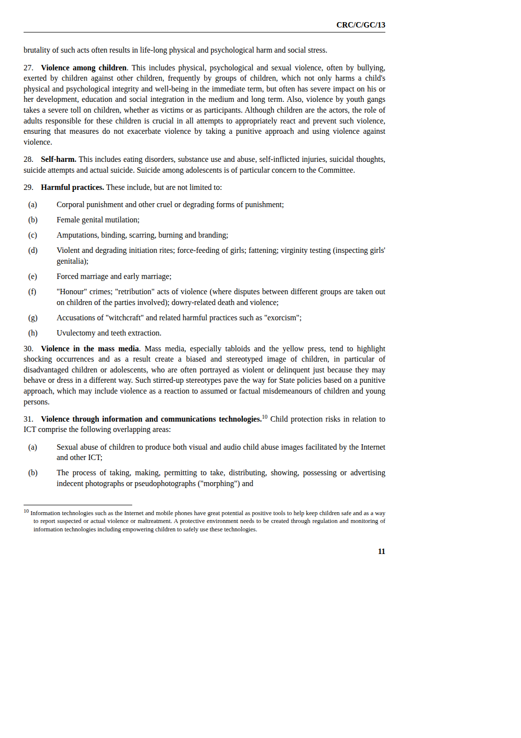CRC/C/GC/13
brutality of such acts often results in life-long physical and psychological harm and social stress.
27. Violence among children. This includes physical, psychological and sexual violence, often by bullying, exerted by children against other children, frequently by groups of children, which not only harms a child's physical and psychological integrity and well-being in the immediate term, but often has severe impact on his or her development, education and social integration in the medium and long term. Also, violence by youth gangs takes a severe toll on children, whether as victims or as participants. Although children are the actors, the role of adults responsible for these children is crucial in all attempts to appropriately react and prevent such violence, ensuring that measures do not exacerbate violence by taking a punitive approach and using violence against violence.
28. Self-harm. This includes eating disorders, substance use and abuse, self-inflicted injuries, suicidal thoughts, suicide attempts and actual suicide. Suicide among adolescents is of particular concern to the Committee.
29. Harmful practices. These include, but are not limited to:
(a) Corporal punishment and other cruel or degrading forms of punishment;
(b) Female genital mutilation;
(c) Amputations, binding, scarring, burning and branding;
(d) Violent and degrading initiation rites; force-feeding of girls; fattening; virginity testing (inspecting girls' genitalia);
(e) Forced marriage and early marriage;
(f)"Honour" crimes; "retribution" acts of violence (where disputes between different groups are taken out on children of the parties involved); dowry-related death and violence;
(g) Accusations of "witchcraft" and related harmful practices such as "exorcism";
(h) Uvulectomy and teeth extraction.
30. Violence in the mass media. Mass media, especially tabloids and the yellow press, tend to highlight shocking occurrences and as a result create a biased and stereotyped image of children, in particular of disadvantaged children or adolescents, who are often portrayed as violent or delinquent just because they may behave or dress in a different way. Such stirred-up stereotypes pave the way for State policies based on a punitive approach, which may include violence as a reaction to assumed or factual misdemeanours of children and young persons.
31. Violence through information and communications technologies.10 Child protection risks in relation to ICT comprise the following overlapping areas:
(a) Sexual abuse of children to produce both visual and audio child abuse images facilitated by the Internet and other ICT;
(b) The process of taking, making, permitting to take, distributing, showing, possessing or advertising indecent photographs or pseudophotographs ("morphing") and
10 Information technologies such as the Internet and mobile phones have great potential as positive tools to help keep children safe and as a way to report suspected or actual violence or maltreatment. A protective environment needs to be created through regulation and monitoring of information technologies including empowering children to safely use these technologies.
11